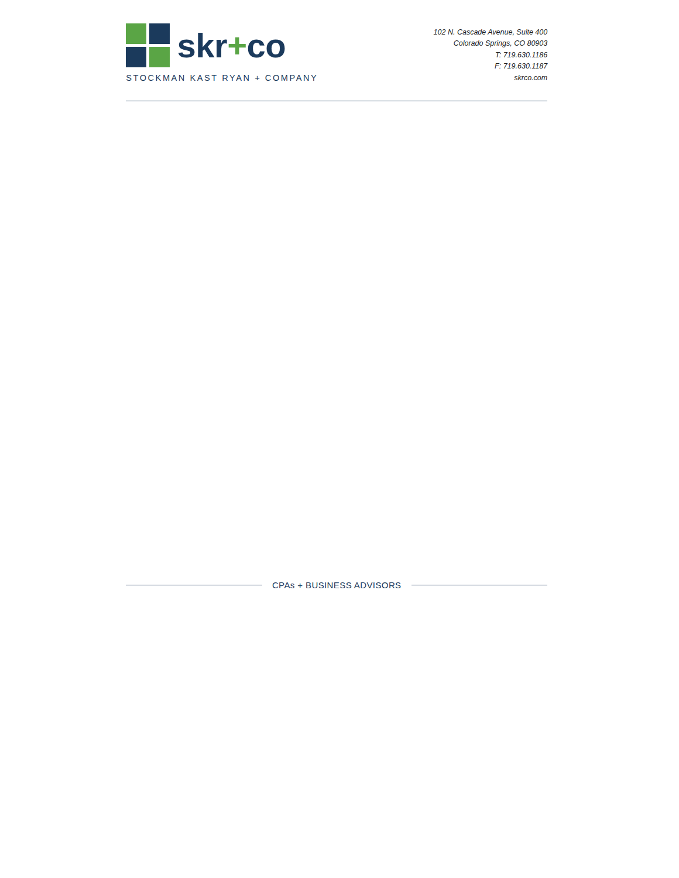skr+co
STOCKMAN KAST RYAN + COMPANY
102 N. Cascade Avenue, Suite 400
Colorado Springs, CO 80903
T: 719.630.1186
F: 719.630.1187
skrco.com
CPAs + BUSINESS ADVISORS